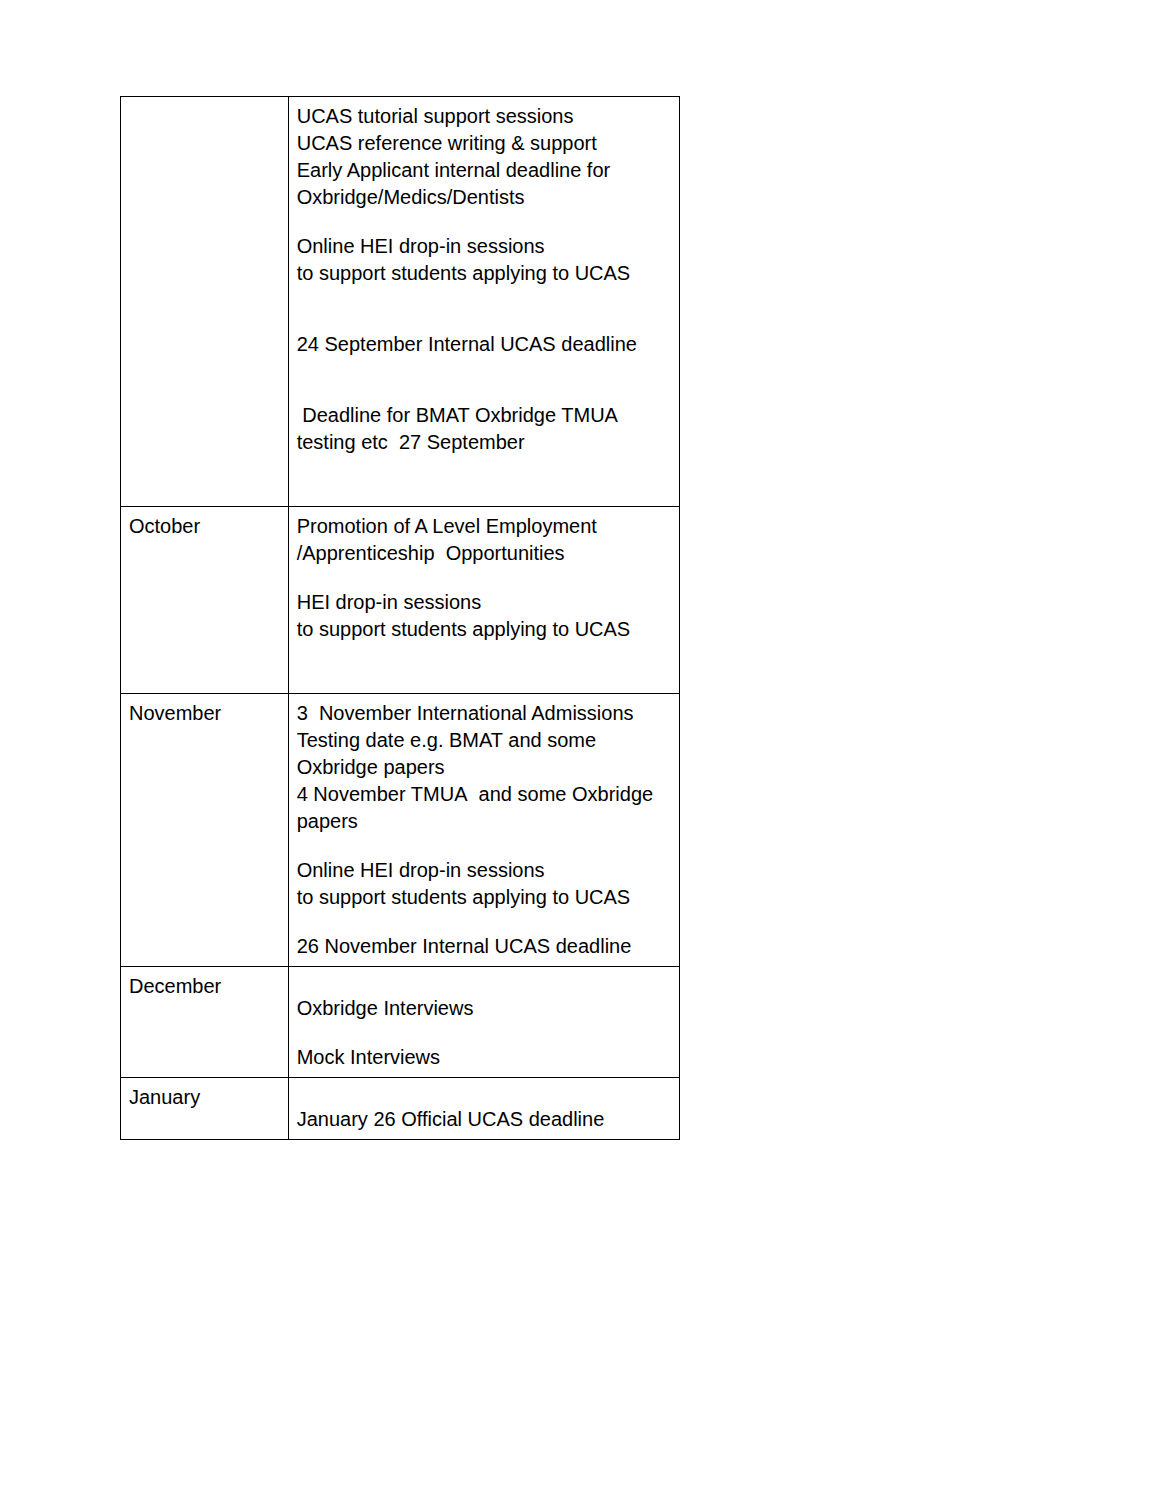| | UCAS tutorial support sessions UCAS reference writing & support Early Applicant internal deadline for Oxbridge/Medics/Dentists Online HEI drop-in sessions to support students applying to UCAS 24 September Internal UCAS deadline Deadline for BMAT Oxbridge TMUA testing etc 27 September |
| October | Promotion of A Level Employment /Apprenticeship Opportunities HEI drop-in sessions to support students applying to UCAS |
| November | 3 November International Admissions Testing date e.g. BMAT and some Oxbridge papers 4 November TMUA and some Oxbridge papers Online HEI drop-in sessions to support students applying to UCAS 26 November Internal UCAS deadline |
| December | Oxbridge Interviews Mock Interviews |
| January | January 26 Official UCAS deadline |